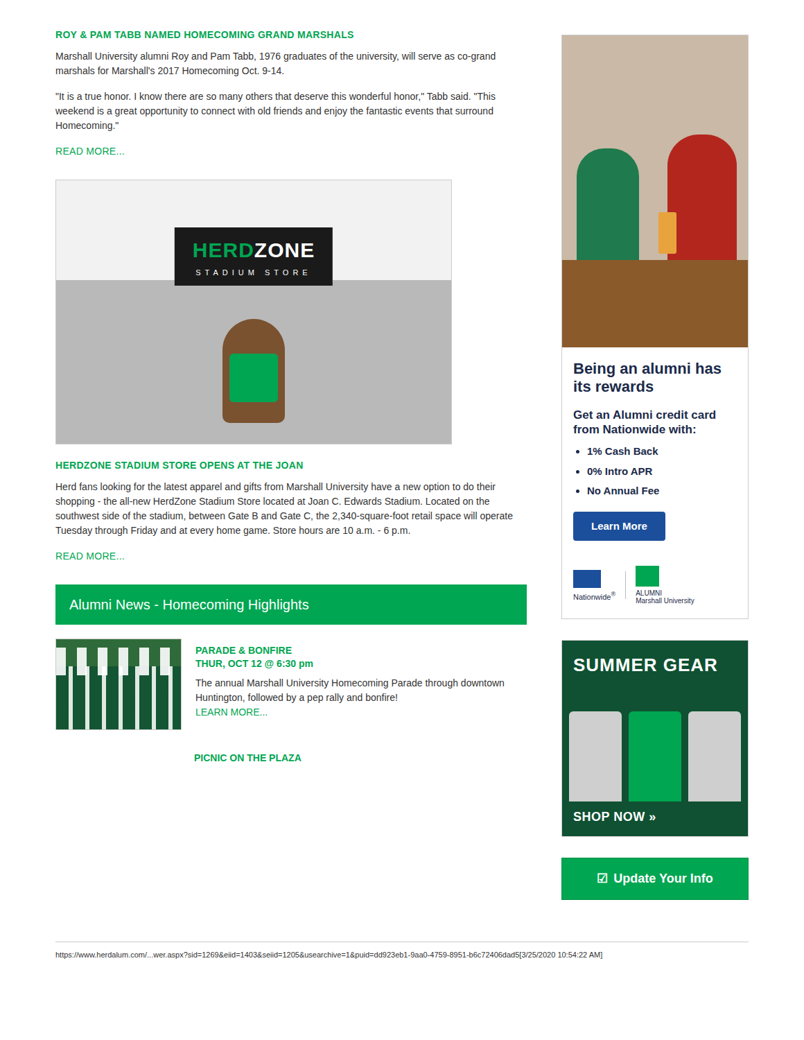Roy & Pam Tabb Named Homecoming Grand Marshals
Marshall University alumni Roy and Pam Tabb, 1976 graduates of the university, will serve as co-grand marshals for Marshall's 2017 Homecoming Oct. 9-14.
"It is a true honor. I know there are so many others that deserve this wonderful honor," Tabb said. "This weekend is a great opportunity to connect with old friends and enjoy the fantastic events that surround Homecoming."
READ MORE...
HERDZONESTADIUM STORE
HerdZone Stadium Store Opens at the Joan
Herd fans looking for the latest apparel and gifts from Marshall University have a new option to do their shopping - the all-new HerdZone Stadium Store located at Joan C. Edwards Stadium. Located on the southwest side of the stadium, between Gate B and Gate C, the 2,340-square-foot retail space will operate Tuesday through Friday and at every home game. Store hours are 10 a.m. - 6 p.m.
READ MORE...
Alumni News - Homecoming Highlights
PARADE & BONFIRE
THUR, OCT 12 @ 6:30 pm
The annual Marshall University Homecoming Parade through downtown Huntington, followed by a pep rally and bonfire!
LEARN MORE...
PICNIC ON THE PLAZA
Being an alumni has its rewards
Get an Alumni credit card from Nationwide with:
1% Cash Back
0% Intro APR
No Annual Fee
Learn More
Nationwide®
ALUMNI
Marshall University
SUMMER GEAR
SHOP NOW »
☑Update Your Info
https://www.herdalum.com/...wer.aspx?sid=1269&eiid=1403&seiid=1205&usearchive=1&puid=dd923eb1-9aa0-4759-8951-b6c72406dad5[3/25/2020 10:54:22 AM]